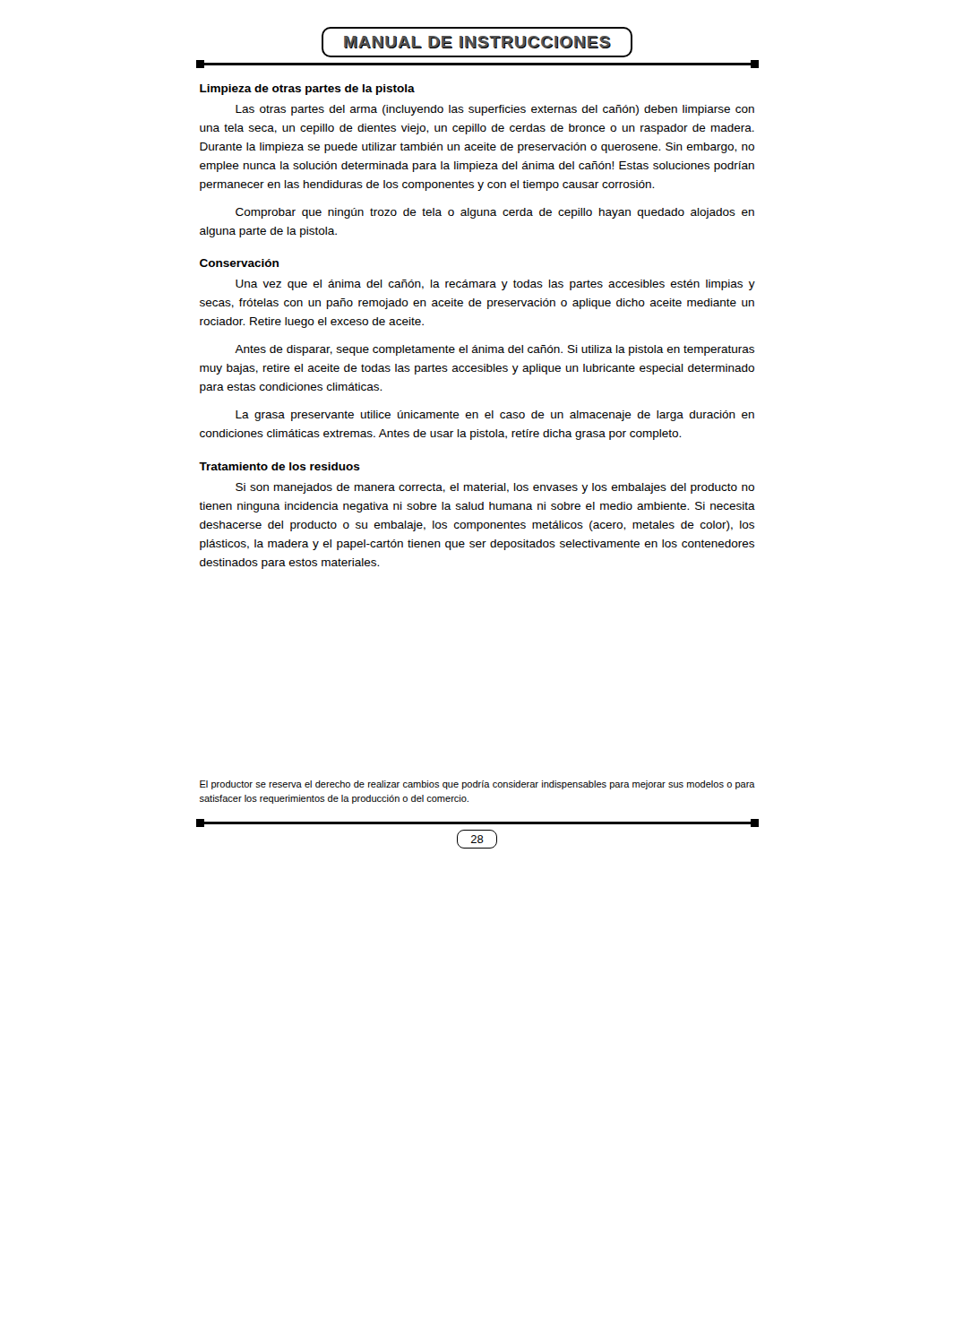MANUAL DE INSTRUCCIONES
Limpieza de otras partes de la pistola
Las otras partes del arma (incluyendo las superficies externas del cañón) deben limpiarse con una tela seca, un cepillo de dientes viejo, un cepillo de cerdas de bronce o un raspador de madera. Durante la limpieza se puede utilizar también un aceite de preservación o querosene. Sin embargo, no emplee nunca la solución determinada para la limpieza del ánima del cañón! Estas soluciones podrían permanecer en las hendiduras de los componentes y con el tiempo causar corrosión.
Comprobar que ningún trozo de tela o alguna cerda de cepillo hayan quedado alojados en alguna parte de la pistola.
Conservación
Una vez que el ánima del cañón, la recámara y todas las partes accesibles estén limpias y secas, frótelas con un paño remojado en aceite de preservación o aplique dicho aceite mediante un rociador. Retire luego el exceso de aceite.
Antes de disparar, seque completamente el ánima del cañón. Si utiliza la pistola en temperaturas muy bajas, retire el aceite de todas las partes accesibles y aplique un lubricante especial determinado para estas condiciones climáticas.
La grasa preservante utilice únicamente en el caso de un almacenaje de larga duración en condiciones climáticas extremas. Antes de usar la pistola, retíre dicha grasa por completo.
Tratamiento de los residuos
Si son manejados de manera correcta, el material, los envases y los embalajes del producto no tienen ninguna incidencia negativa ni sobre la salud humana ni sobre el medio ambiente. Si necesita deshacerse del producto o su embalaje, los componentes metálicos (acero, metales de color), los plásticos, la madera y el papel-cartón tienen que ser depositados selectivamente en los contenedores destinados para estos materiales.
El productor se reserva el derecho de realizar cambios que podría considerar indispensables para mejorar sus modelos o para satisfacer los requerimientos de la producción o del comercio.
28